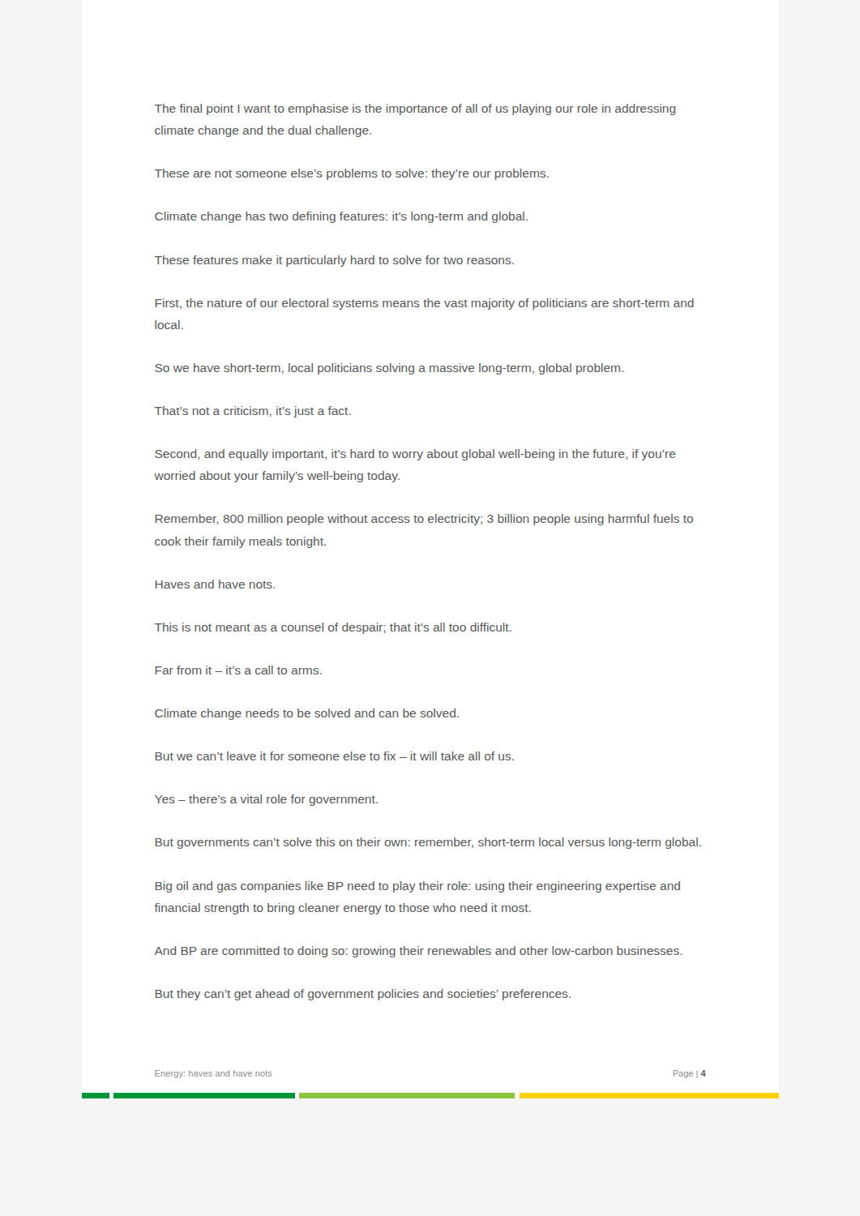The final point I want to emphasise is the importance of all of us playing our role in addressing climate change and the dual challenge.
These are not someone else’s problems to solve: they’re our problems.
Climate change has two defining features: it’s long-term and global.
These features make it particularly hard to solve for two reasons.
First, the nature of our electoral systems means the vast majority of politicians are short-term and local.
So we have short-term, local politicians solving a massive long-term, global problem.
That’s not a criticism, it’s just a fact.
Second, and equally important, it’s hard to worry about global well-being in the future, if you’re worried about your family’s well-being today.
Remember, 800 million people without access to electricity; 3 billion people using harmful fuels to cook their family meals tonight.
Haves and have nots.
This is not meant as a counsel of despair; that it’s all too difficult.
Far from it – it’s a call to arms.
Climate change needs to be solved and can be solved.
But we can’t leave it for someone else to fix – it will take all of us.
Yes – there’s a vital role for government.
But governments can’t solve this on their own: remember, short-term local versus long-term global.
Big oil and gas companies like BP need to play their role: using their engineering expertise and financial strength to bring cleaner energy to those who need it most.
And BP are committed to doing so: growing their renewables and other low-carbon businesses.
But they can’t get ahead of government policies and societies’ preferences.
Energy: haves and have nots
Page | 4